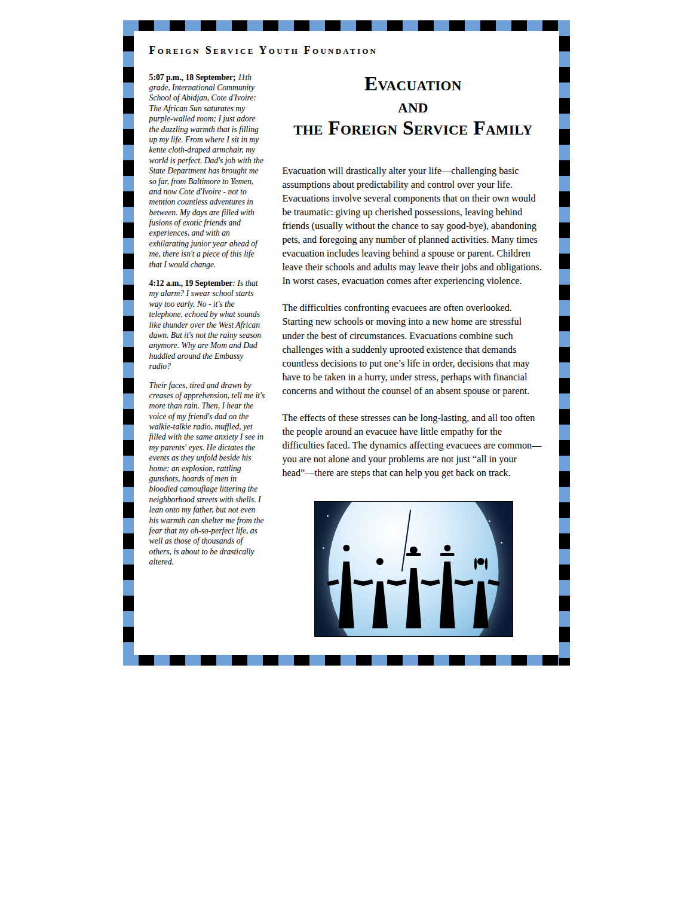Foreign Service Youth Foundation
5:07 p.m., 18 September; 11th grade, International Community School of Abidjan, Cote d'Ivoire: The African Sun saturates my purple-walled room; I just adore the dazzling warmth that is filling up my life. From where I sit in my kente cloth-draped armchair, my world is perfect. Dad's job with the State Department has brought me so far, from Baltimore to Yemen, and now Cote d'Ivoire - not to mention countless adventures in between. My days are filled with fusions of exotic friends and experiences, and with an exhilarating junior year ahead of me, there isn't a piece of this life that I would change.
4:12 a.m., 19 September: Is that my alarm? I swear school starts way too early. No - it's the telephone, echoed by what sounds like thunder over the West African dawn. But it's not the rainy season anymore. Why are Mom and Dad huddled around the Embassy radio?
Their faces, tired and drawn by creases of apprehension, tell me it's more than rain. Then, I hear the voice of my friend's dad on the walkie-talkie radio, muffled, yet filled with the same anxiety I see in my parents' eyes. He dictates the events as they unfold beside his home: an explosion, rattling gunshots, hoards of men in bloodied camouflage littering the neighborhood streets with shells. I lean onto my father, but not even his warmth can shelter me from the fear that my oh-so-perfect life, as well as those of thousands of others, is about to be drastically altered.
Evacuation
and
the Foreign Service Family
Evacuation will drastically alter your life—challenging basic assumptions about predictability and control over your life. Evacuations involve several components that on their own would be traumatic: giving up cherished possessions, leaving behind friends (usually without the chance to say good-bye), abandoning pets, and foregoing any number of planned activities. Many times evacuation includes leaving behind a spouse or parent. Children leave their schools and adults may leave their jobs and obligations. In worst cases, evacuation comes after experiencing violence.
The difficulties confronting evacuees are often overlooked. Starting new schools or moving into a new home are stressful under the best of circumstances. Evacuations combine such challenges with a suddenly uprooted existence that demands countless decisions to put one’s life in order, decisions that may have to be taken in a hurry, under stress, perhaps with financial concerns and without the counsel of an absent spouse or parent.
The effects of these stresses can be long-lasting, and all too often the people around an evacuee have little empathy for the difficulties faced. The dynamics affecting evacuees are common— you are not alone and your problems are not just “all in your head”—there are steps that can help you get back on track.